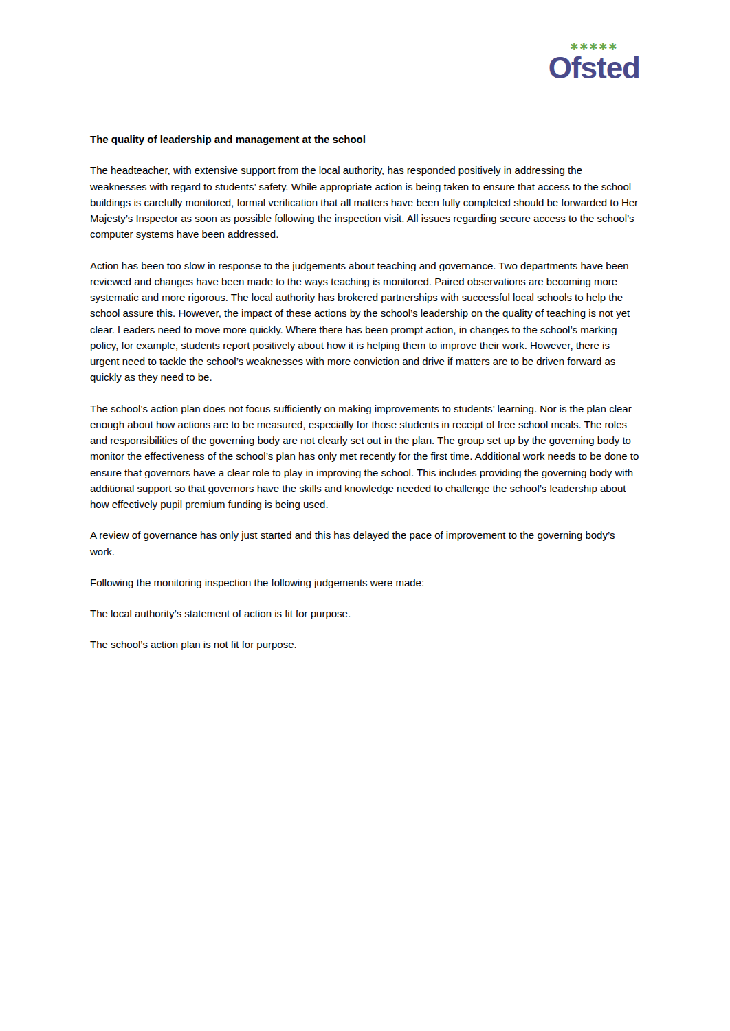✱✱✱✱✱
Ofsted
The quality of leadership and management at the school
The headteacher, with extensive support from the local authority, has responded positively in addressing the weaknesses with regard to students’ safety. While appropriate action is being taken to ensure that access to the school buildings is carefully monitored, formal verification that all matters have been fully completed should be forwarded to Her Majesty’s Inspector as soon as possible following the inspection visit. All issues regarding secure access to the school’s computer systems have been addressed.
Action has been too slow in response to the judgements about teaching and governance. Two departments have been reviewed and changes have been made to the ways teaching is monitored. Paired observations are becoming more systematic and more rigorous. The local authority has brokered partnerships with successful local schools to help the school assure this. However, the impact of these actions by the school’s leadership on the quality of teaching is not yet clear. Leaders need to move more quickly. Where there has been prompt action, in changes to the school’s marking policy, for example, students report positively about how it is helping them to improve their work. However, there is urgent need to tackle the school’s weaknesses with more conviction and drive if matters are to be driven forward as quickly as they need to be.
The school’s action plan does not focus sufficiently on making improvements to students’ learning. Nor is the plan clear enough about how actions are to be measured, especially for those students in receipt of free school meals. The roles and responsibilities of the governing body are not clearly set out in the plan. The group set up by the governing body to monitor the effectiveness of the school’s plan has only met recently for the first time. Additional work needs to be done to ensure that governors have a clear role to play in improving the school. This includes providing the governing body with additional support so that governors have the skills and knowledge needed to challenge the school’s leadership about how effectively pupil premium funding is being used.
A review of governance has only just started and this has delayed the pace of improvement to the governing body’s work.
Following the monitoring inspection the following judgements were made:
The local authority’s statement of action is fit for purpose.
The school’s action plan is not fit for purpose.